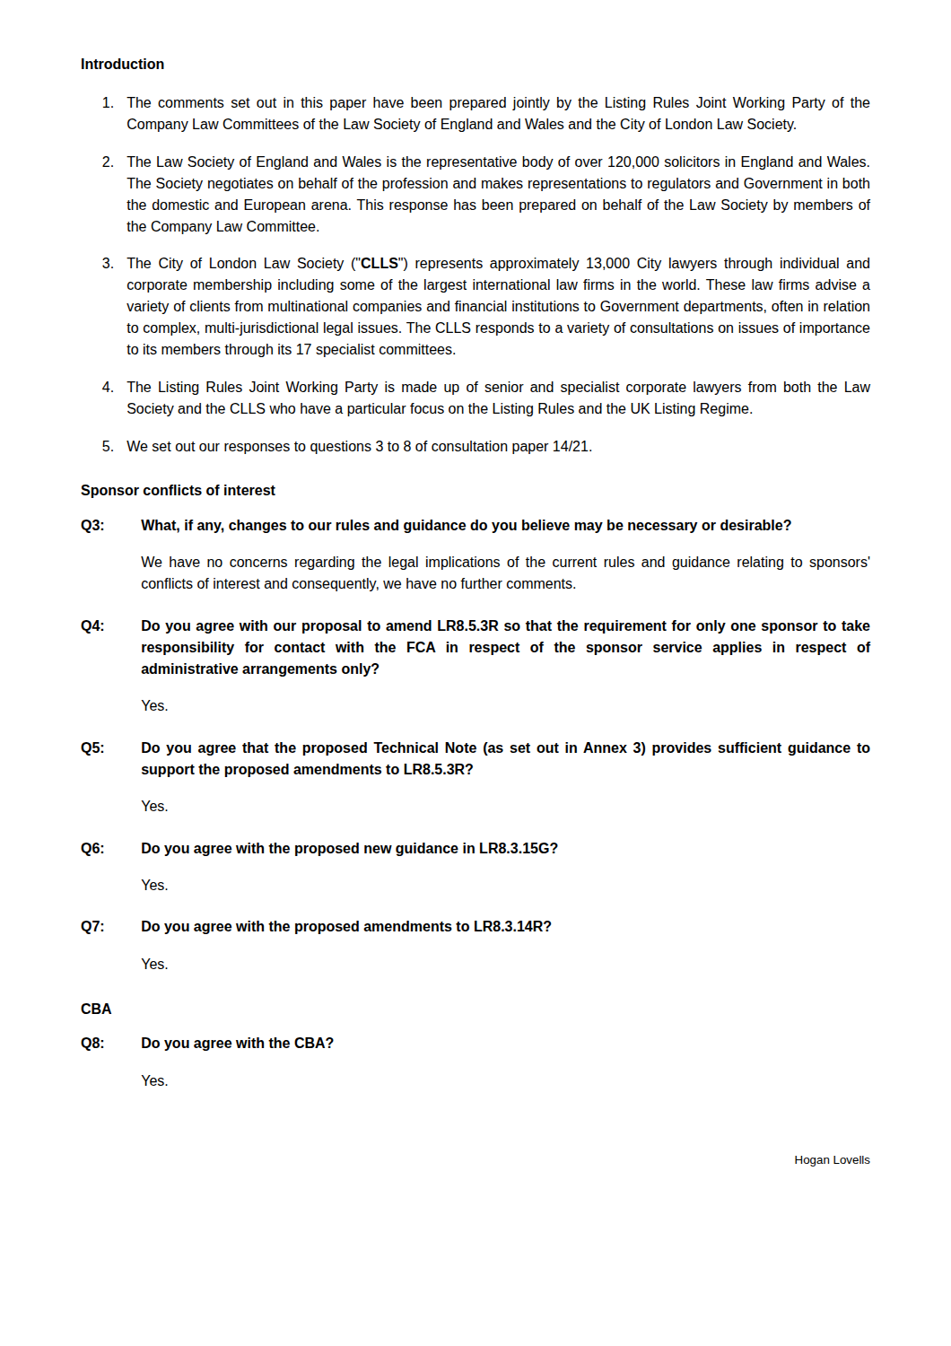Introduction
The comments set out in this paper have been prepared jointly by the Listing Rules Joint Working Party of the Company Law Committees of the Law Society of England and Wales and the City of London Law Society.
The Law Society of England and Wales is the representative body of over 120,000 solicitors in England and Wales. The Society negotiates on behalf of the profession and makes representations to regulators and Government in both the domestic and European arena. This response has been prepared on behalf of the Law Society by members of the Company Law Committee.
The City of London Law Society ("CLLS") represents approximately 13,000 City lawyers through individual and corporate membership including some of the largest international law firms in the world. These law firms advise a variety of clients from multinational companies and financial institutions to Government departments, often in relation to complex, multi-jurisdictional legal issues. The CLLS responds to a variety of consultations on issues of importance to its members through its 17 specialist committees.
The Listing Rules Joint Working Party is made up of senior and specialist corporate lawyers from both the Law Society and the CLLS who have a particular focus on the Listing Rules and the UK Listing Regime.
We set out our responses to questions 3 to 8 of consultation paper 14/21.
Sponsor conflicts of interest
Q3:
What, if any, changes to our rules and guidance do you believe may be necessary or desirable?
We have no concerns regarding the legal implications of the current rules and guidance relating to sponsors' conflicts of interest and consequently, we have no further comments.
Q4:
Do you agree with our proposal to amend LR8.5.3R so that the requirement for only one sponsor to take responsibility for contact with the FCA in respect of the sponsor service applies in respect of administrative arrangements only?
Yes.
Q5:
Do you agree that the proposed Technical Note (as set out in Annex 3) provides sufficient guidance to support the proposed amendments to LR8.5.3R?
Yes.
Q6:
Do you agree with the proposed new guidance in LR8.3.15G?
Yes.
Q7:
Do you agree with the proposed amendments to LR8.3.14R?
Yes.
CBA
Q8:
Do you agree with the CBA?
Yes.
Hogan Lovells